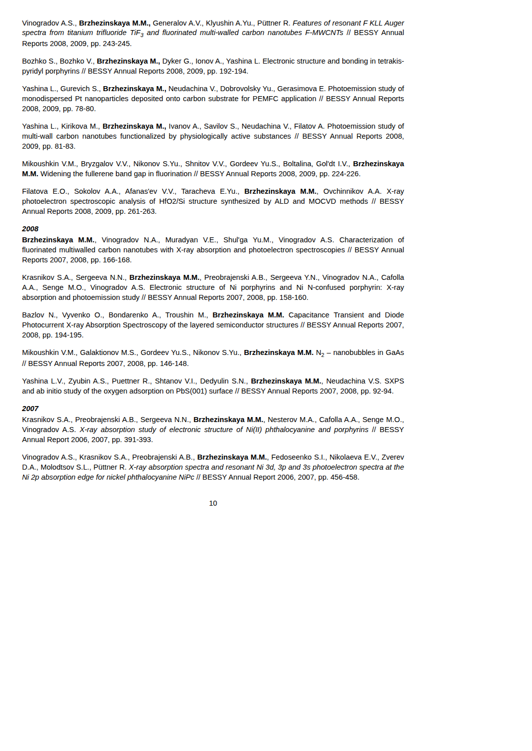Vinogradov A.S., Brzhezinskaya M.M., Generalov A.V., Klyushin A.Yu., Püttner R. Features of resonant F KLL Auger spectra from titanium trifluoride TiF3 and fluorinated multi-walled carbon nanotubes F-MWCNTs // BESSY Annual Reports 2008, 2009, pp. 243-245.
Bozhko S., Bozhko V., Brzhezinskaya M., Dyker G., Ionov A., Yashina L. Electronic structure and bonding in tetrakis-pyridyl porphyrins // BESSY Annual Reports 2008, 2009, pp. 192-194.
Yashina L., Gurevich S., Brzhezinskaya M., Neudachina V., Dobrovolsky Yu., Gerasimova E. Photoemission study of monodispersed Pt nanoparticles deposited onto carbon substrate for PEMFC application // BESSY Annual Reports 2008, 2009, pp. 78-80.
Yashina L., Kirikova M., Brzhezinskaya M., Ivanov A., Savilov S., Neudachina V., Filatov A. Photoemission study of multi-wall carbon nanotubes functionalized by physiologically active substances // BESSY Annual Reports 2008, 2009, pp. 81-83.
Mikoushkin V.M., Bryzgalov V.V., Nikonov S.Yu., Shnitov V.V., Gordeev Yu.S., Boltalina, Gol'dt I.V., Brzhezinskaya M.M. Widening the fullerene band gap in fluorination // BESSY Annual Reports 2008, 2009, pp. 224-226.
Filatova E.O., Sokolov A.A., Afanas'ev V.V., Taracheva E.Yu., Brzhezinskaya M.M., Ovchinnikov A.A. X-ray photoelectron spectroscopic analysis of HfO2/Si structure synthesized by ALD and MOCVD methods // BESSY Annual Reports 2008, 2009, pp. 261-263.
2008
Brzhezinskaya M.M., Vinogradov N.A., Muradyan V.E., Shul'ga Yu.M., Vinogradov A.S. Characterization of fluorinated multiwalled carbon nanotubes with X-ray absorption and photoelectron spectroscopies // BESSY Annual Reports 2007, 2008, pp. 166-168.
Krasnikov S.A., Sergeeva N.N., Brzhezinskaya M.M., Preobrajenski A.B., Sergeeva Y.N., Vinogradov N.A., Cafolla A.A., Senge M.O., Vinogradov A.S. Electronic structure of Ni porphyrins and Ni N-confused porphyrin: X-ray absorption and photoemission study // BESSY Annual Reports 2007, 2008, pp. 158-160.
Bazlov N., Vyvenko O., Bondarenko A., Troushin M., Brzhezinskaya M.M. Capacitance Transient and Diode Photocurrent X-ray Absorption Spectroscopy of the layered semiconductor structures // BESSY Annual Reports 2007, 2008, pp. 194-195.
Mikoushkin V.M., Galaktionov M.S., Gordeev Yu.S., Nikonov S.Yu., Brzhezinskaya M.M. N2 – nanobubbles in GaAs // BESSY Annual Reports 2007, 2008, pp. 146-148.
Yashina L.V., Zyubin A.S., Puettner R., Shtanov V.I., Dedyulin S.N., Brzhezinskaya M.M., Neudachina V.S. SXPS and ab initio study of the oxygen adsorption on PbS(001) surface // BESSY Annual Reports 2007, 2008, pp. 92-94.
2007
Krasnikov S.A., Preobrajenski A.B., Sergeeva N.N., Brzhezinskaya M.M., Nesterov M.A., Cafolla A.A., Senge M.O., Vinogradov A.S. X-ray absorption study of electronic structure of Ni(II) phthalocyanine and porphyrins // BESSY Annual Report 2006, 2007, pp. 391-393.
Vinogradov A.S., Krasnikov S.A., Preobrajenski A.B., Brzhezinskaya M.M., Fedoseenko S.I., Nikolaeva E.V., Zverev D.A., Molodtsov S.L., Püttner R. X-ray absorption spectra and resonant Ni 3d, 3p and 3s photoelectron spectra at the Ni 2p absorption edge for nickel phthalocyanine NiPc // BESSY Annual Report 2006, 2007, pp. 456-458.
10